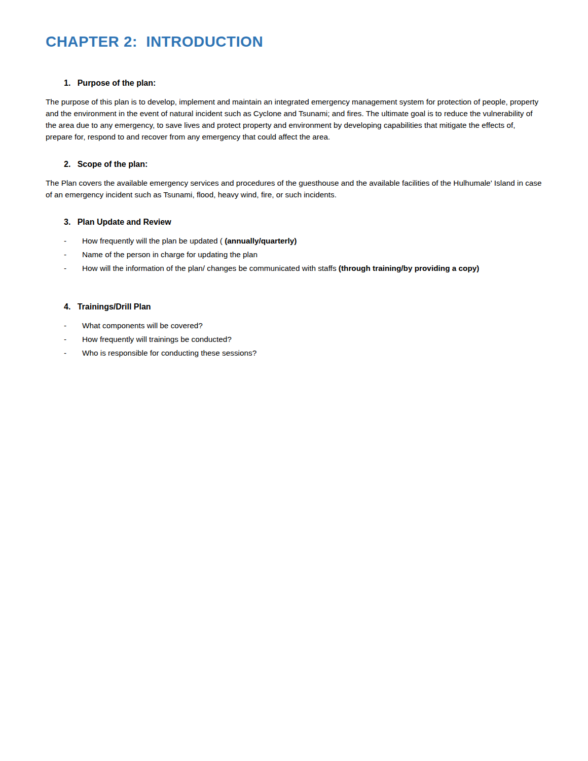CHAPTER 2: INTRODUCTION
1. Purpose of the plan:
The purpose of this plan is to develop, implement and maintain an integrated emergency management system for protection of people, property and the environment in the event of natural incident such as Cyclone and Tsunami; and fires. The ultimate goal is to reduce the vulnerability of the area due to any emergency, to save lives and protect property and environment by developing capabilities that mitigate the effects of, prepare for, respond to and recover from any emergency that could affect the area.
2. Scope of the plan:
The Plan covers the available emergency services and procedures of the guesthouse and the available facilities of the Hulhumale' Island in case of an emergency incident such as Tsunami, flood, heavy wind, fire, or such incidents.
3. Plan Update and Review
How frequently will the plan be updated ( (annually/quarterly)
Name of the person in charge for updating the plan
How will the information of the plan/ changes be communicated with staffs (through training/by providing a copy)
4. Trainings/Drill Plan
What components will be covered?
How frequently will trainings be conducted?
Who is responsible for conducting these sessions?